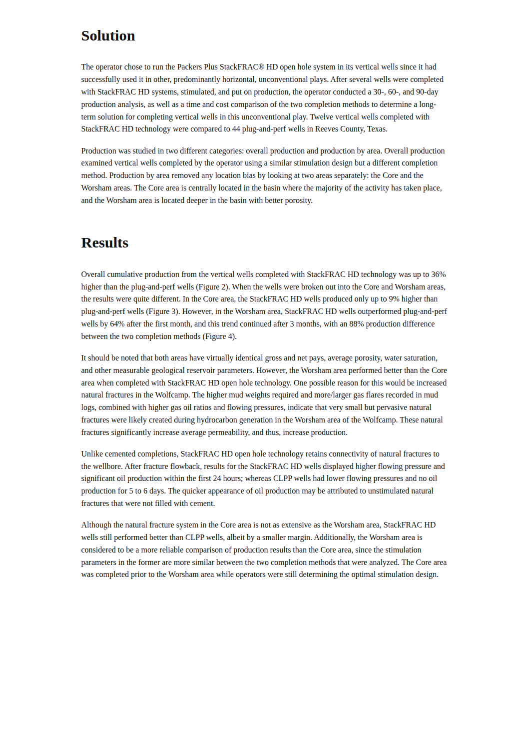Solution
The operator chose to run the Packers Plus StackFRAC® HD open hole system in its vertical wells since it had successfully used it in other, predominantly horizontal, unconventional plays. After several wells were completed with StackFRAC HD systems, stimulated, and put on production, the operator conducted a 30-, 60-, and 90-day production analysis, as well as a time and cost comparison of the two completion methods to determine a long-term solution for completing vertical wells in this unconventional play. Twelve vertical wells completed with StackFRAC HD technology were compared to 44 plug-and-perf wells in Reeves County, Texas.
Production was studied in two different categories: overall production and production by area. Overall production examined vertical wells completed by the operator using a similar stimulation design but a different completion method. Production by area removed any location bias by looking at two areas separately: the Core and the Worsham areas. The Core area is centrally located in the basin where the majority of the activity has taken place, and the Worsham area is located deeper in the basin with better porosity.
Results
Overall cumulative production from the vertical wells completed with StackFRAC HD technology was up to 36% higher than the plug-and-perf wells (Figure 2). When the wells were broken out into the Core and Worsham areas, the results were quite different. In the Core area, the StackFRAC HD wells produced only up to 9% higher than plug-and-perf wells (Figure 3). However, in the Worsham area, StackFRAC HD wells outperformed plug-and-perf wells by 64% after the first month, and this trend continued after 3 months, with an 88% production difference between the two completion methods (Figure 4).
It should be noted that both areas have virtually identical gross and net pays, average porosity, water saturation, and other measurable geological reservoir parameters. However, the Worsham area performed better than the Core area when completed with StackFRAC HD open hole technology. One possible reason for this would be increased natural fractures in the Wolfcamp. The higher mud weights required and more/larger gas flares recorded in mud logs, combined with higher gas oil ratios and flowing pressures, indicate that very small but pervasive natural fractures were likely created during hydrocarbon generation in the Worsham area of the Wolfcamp. These natural fractures significantly increase average permeability, and thus, increase production.
Unlike cemented completions, StackFRAC HD open hole technology retains connectivity of natural fractures to the wellbore. After fracture flowback, results for the StackFRAC HD wells displayed higher flowing pressure and significant oil production within the first 24 hours; whereas CLPP wells had lower flowing pressures and no oil production for 5 to 6 days. The quicker appearance of oil production may be attributed to unstimulated natural fractures that were not filled with cement.
Although the natural fracture system in the Core area is not as extensive as the Worsham area, StackFRAC HD wells still performed better than CLPP wells, albeit by a smaller margin. Additionally, the Worsham area is considered to be a more reliable comparison of production results than the Core area, since the stimulation parameters in the former are more similar between the two completion methods that were analyzed. The Core area was completed prior to the Worsham area while operators were still determining the optimal stimulation design.